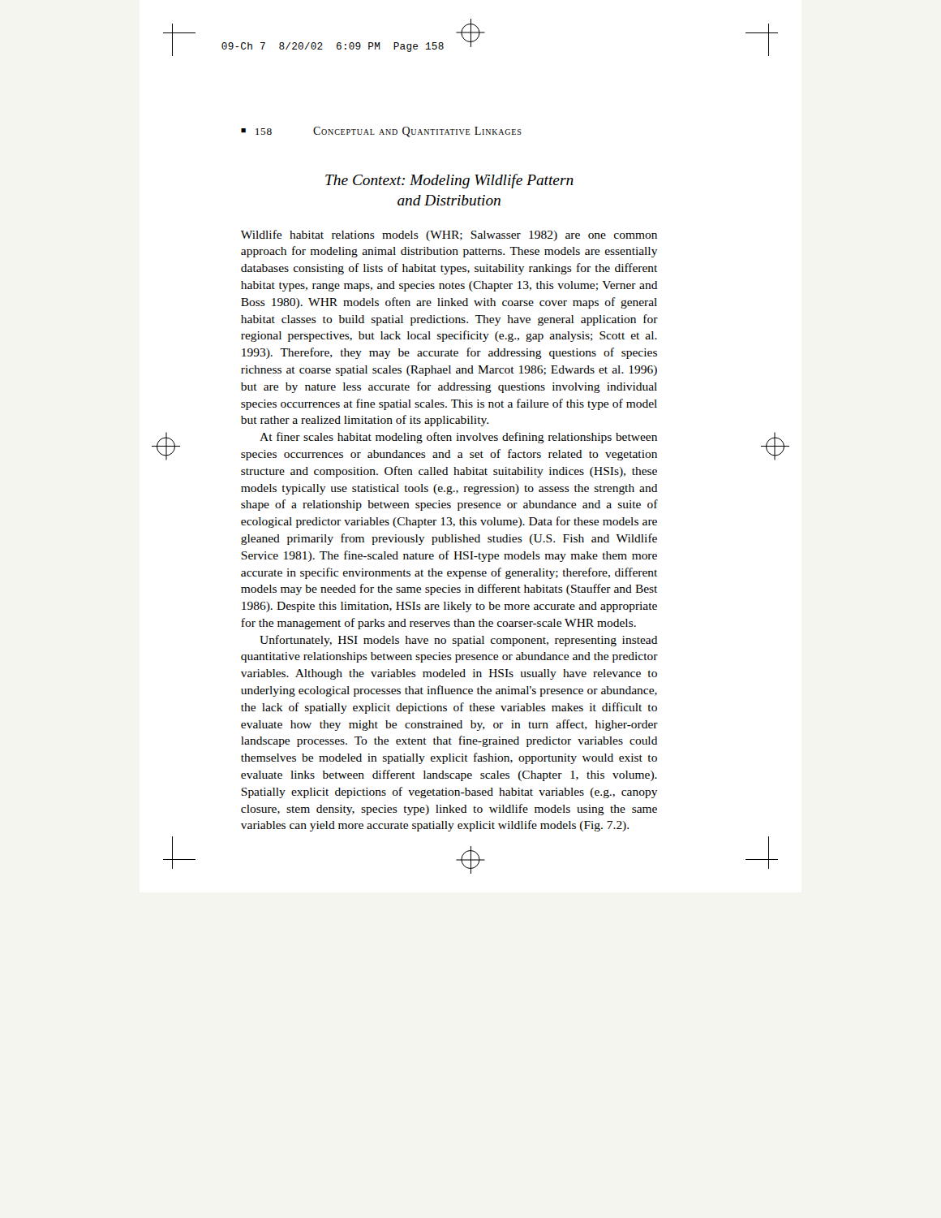09-Ch 7 8/20/02 6:09 PM Page 158
■158 Conceptual and Quantitative Linkages
The Context: Modeling Wildlife Pattern
and Distribution
Wildlife habitat relations models (WHR; Salwasser 1982) are one common approach for modeling animal distribution patterns. These models are essentially databases consisting of lists of habitat types, suitability rankings for the different habitat types, range maps, and species notes (Chapter 13, this volume; Verner and Boss 1980). WHR models often are linked with coarse cover maps of general habitat classes to build spatial predictions. They have general application for regional perspectives, but lack local specificity (e.g., gap analysis; Scott et al. 1993). Therefore, they may be accurate for addressing questions of species richness at coarse spatial scales (Raphael and Marcot 1986; Edwards et al. 1996) but are by nature less accurate for addressing questions involving individual species occurrences at fine spatial scales. This is not a failure of this type of model but rather a realized limitation of its applicability.
At finer scales habitat modeling often involves defining relationships between species occurrences or abundances and a set of factors related to vegetation structure and composition. Often called habitat suitability indices (HSIs), these models typically use statistical tools (e.g., regression) to assess the strength and shape of a relationship between species presence or abundance and a suite of ecological predictor variables (Chapter 13, this volume). Data for these models are gleaned primarily from previously published studies (U.S. Fish and Wildlife Service 1981). The fine-scaled nature of HSI-type models may make them more accurate in specific environments at the expense of generality; therefore, different models may be needed for the same species in different habitats (Stauffer and Best 1986). Despite this limitation, HSIs are likely to be more accurate and appropriate for the management of parks and reserves than the coarser-scale WHR models.
Unfortunately, HSI models have no spatial component, representing instead quantitative relationships between species presence or abundance and the predictor variables. Although the variables modeled in HSIs usually have relevance to underlying ecological processes that influence the animal's presence or abundance, the lack of spatially explicit depictions of these variables makes it difficult to evaluate how they might be constrained by, or in turn affect, higher-order landscape processes. To the extent that fine-grained predictor variables could themselves be modeled in spatially explicit fashion, opportunity would exist to evaluate links between different landscape scales (Chapter 1, this volume). Spatially explicit depictions of vegetation-based habitat variables (e.g., canopy closure, stem density, species type) linked to wildlife models using the same variables can yield more accurate spatially explicit wildlife models (Fig. 7.2).